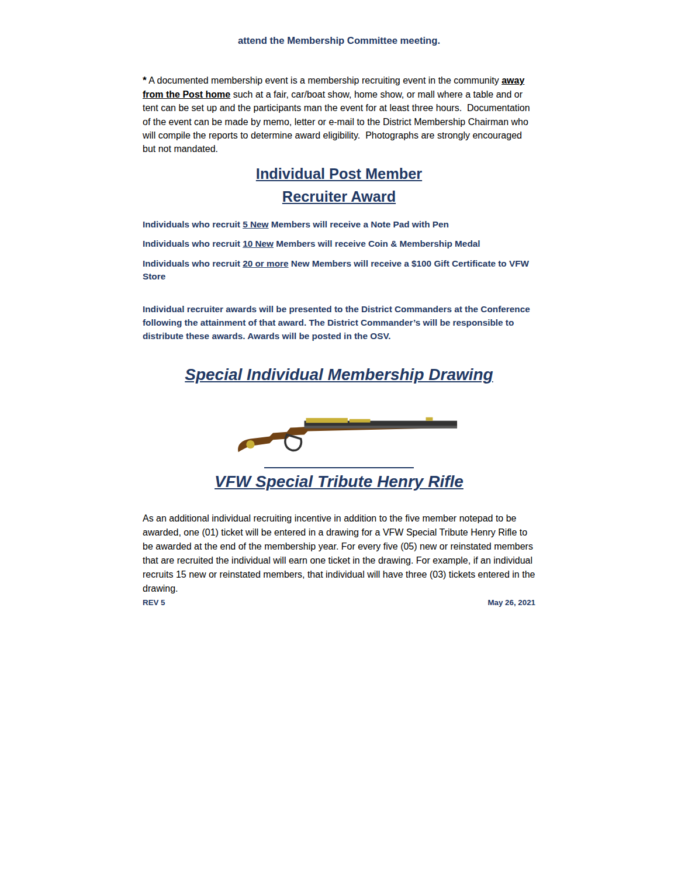attend the Membership Committee meeting.
* A documented membership event is a membership recruiting event in the community away from the Post home such at a fair, car/boat show, home show, or mall where a table and or tent can be set up and the participants man the event for at least three hours. Documentation of the event can be made by memo, letter or e-mail to the District Membership Chairman who will compile the reports to determine award eligibility. Photographs are strongly encouraged but not mandated.
Individual Post Member
Recruiter Award
Individuals who recruit 5 New Members will receive a Note Pad with Pen
Individuals who recruit 10 New Members will receive Coin & Membership Medal
Individuals who recruit 20 or more New Members will receive a $100 Gift Certificate to VFW Store
Individual recruiter awards will be presented to the District Commanders at the Conference following the attainment of that award. The District Commander’s will be responsible to distribute these awards. Awards will be posted in the OSV.
Special Individual Membership Drawing
VFW Special Tribute Henry Rifle
As an additional individual recruiting incentive in addition to the five member notepad to be awarded, one (01) ticket will be entered in a drawing for a VFW Special Tribute Henry Rifle to be awarded at the end of the membership year. For every five (05) new or reinstated members that are recruited the individual will earn one ticket in the drawing. For example, if an individual recruits 15 new or reinstated members, that individual will have three (03) tickets entered in the drawing.
REV 5 May 26, 2021